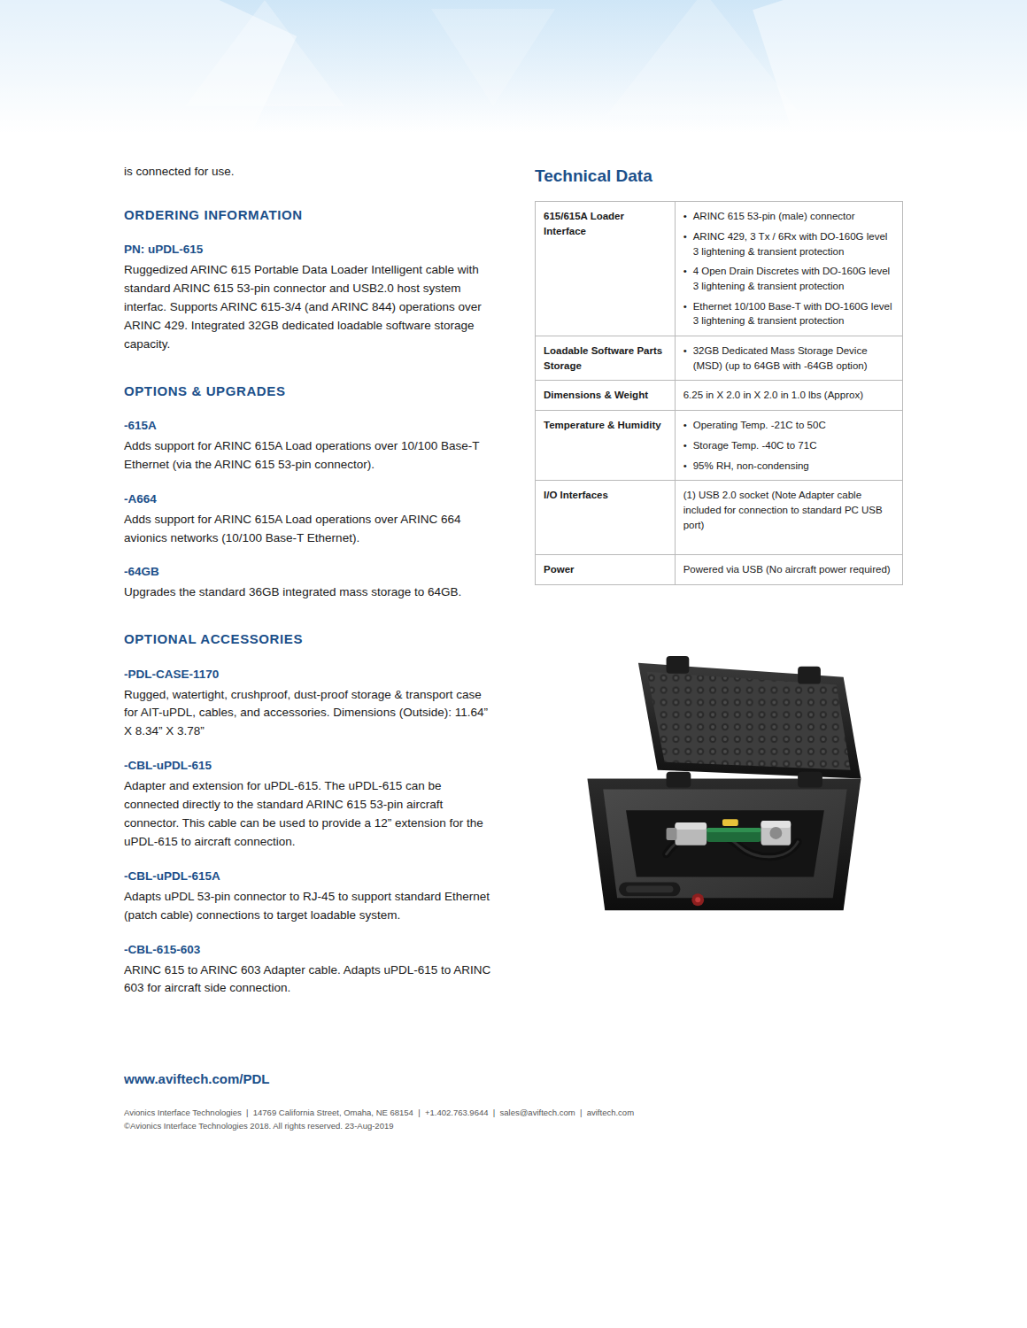is connected for use.
Ordering Information
PN: uPDL-615
Ruggedized ARINC 615 Portable Data Loader Intelligent cable with standard ARINC 615 53-pin connector and USB2.0 host system interfac. Supports ARINC 615-3/4 (and ARINC 844) operations over ARINC 429. Integrated 32GB dedicated loadable software storage capacity.
Options & Upgrades
-615A
Adds support for ARINC 615A Load operations over 10/100 Base-T Ethernet (via the ARINC 615 53-pin connector).
-A664
Adds support for ARINC 615A Load operations over ARINC 664 avionics networks (10/100 Base-T Ethernet).
-64GB
Upgrades the standard 36GB integrated mass storage to 64GB.
Optional Accessories
-PDL-CASE-1170
Rugged, watertight, crushproof, dust-proof storage & transport case for AIT-uPDL, cables, and accessories. Dimensions (Outside): 11.64” X 8.34” X 3.78”
-CBL-uPDL-615
Adapter and extension for uPDL-615. The uPDL-615 can be connected directly to the standard ARINC 615 53-pin aircraft connector. This cable can be used to provide a 12” extension for the uPDL-615 to aircraft connection.
-CBL-uPDL-615A
Adapts uPDL 53-pin connector to RJ-45 to support standard Ethernet (patch cable) connections to target loadable system.
-CBL-615-603
ARINC 615 to ARINC 603 Adapter cable. Adapts uPDL-615 to ARINC 603 for aircraft side connection.
Technical Data
| 615/615A Loader Interface | ARINC 615 53-pin (male) connector ARINC 429, 3 Tx / 6Rx with DO-160G level 3 lightening & transient protection 4 Open Drain Discretes with DO-160G level 3 lightening & transient protection Ethernet 10/100 Base-T with DO-160G level 3 lightening & transient protection |
| Loadable Software Parts Storage | 32GB Dedicated Mass Storage Device (MSD) (up to 64GB with -64GB option) |
| Dimensions & Weight | 6.25 in X 2.0 in X 2.0 in 1.0 lbs (Approx) |
| Temperature & Humidity | Operating Temp. -21C to 50C Storage Temp. -40C to 71C 95% RH, non-condensing |
| I/O Interfaces | (1) USB 2.0 socket (Note Adapter cable included for connection to standard PC USB port) |
| Power | Powered via USB (No aircraft power required) |
www.aviftech.com/PDL
Avionics Interface Technologies | 14769 California Street, Omaha, NE 68154 | +1.402.763.9644 | sales@aviftech.com | aviftech.com
©Avionics Interface Technologies 2018. All rights reserved. 23-Aug-2019